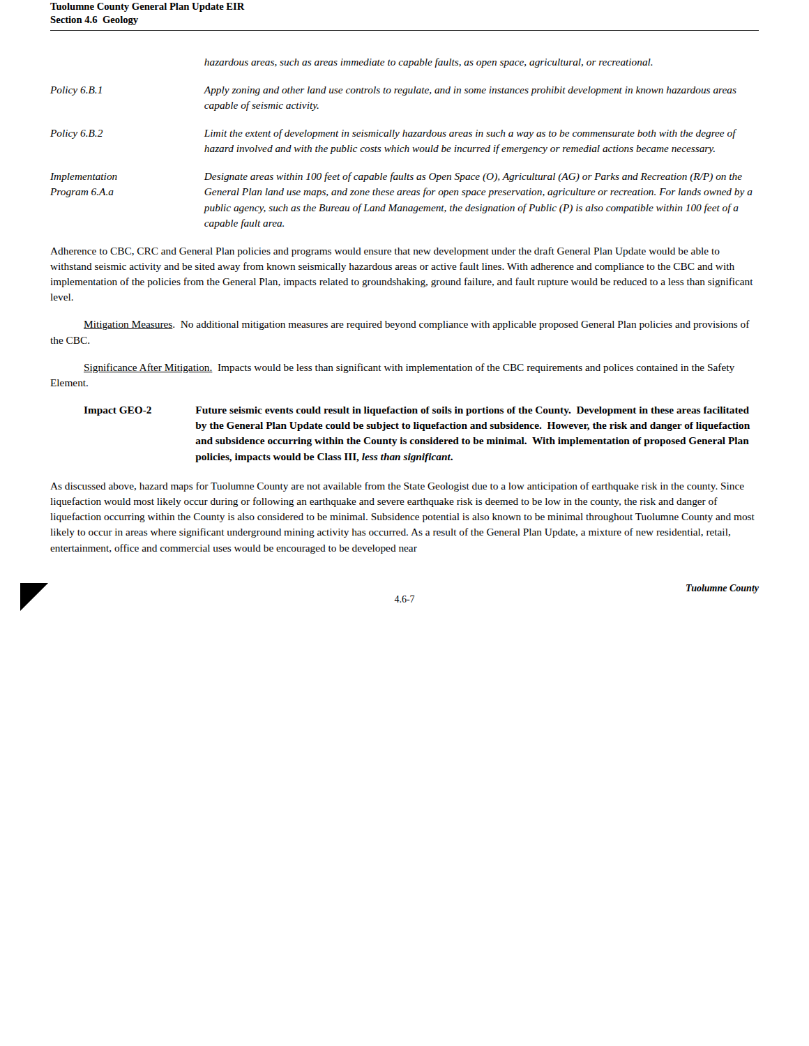Tuolumne County General Plan Update EIR
Section 4.6 Geology
hazardous areas, such as areas immediate to capable faults, as open space, agricultural, or recreational.
Policy 6.B.1
Apply zoning and other land use controls to regulate, and in some instances prohibit development in known hazardous areas capable of seismic activity.
Policy 6.B.2
Limit the extent of development in seismically hazardous areas in such a way as to be commensurate both with the degree of hazard involved and with the public costs which would be incurred if emergency or remedial actions became necessary.
Implementation
Program 6.A.a
Designate areas within 100 feet of capable faults as Open Space (O), Agricultural (AG) or Parks and Recreation (R/P) on the General Plan land use maps, and zone these areas for open space preservation, agriculture or recreation. For lands owned by a public agency, such as the Bureau of Land Management, the designation of Public (P) is also compatible within 100 feet of a capable fault area.
Adherence to CBC, CRC and General Plan policies and programs would ensure that new development under the draft General Plan Update would be able to withstand seismic activity and be sited away from known seismically hazardous areas or active fault lines. With adherence and compliance to the CBC and with implementation of the policies from the General Plan, impacts related to groundshaking, ground failure, and fault rupture would be reduced to a less than significant level.
Mitigation Measures. No additional mitigation measures are required beyond compliance with applicable proposed General Plan policies and provisions of the CBC.
Significance After Mitigation. Impacts would be less than significant with implementation of the CBC requirements and polices contained in the Safety Element.
Impact GEO-2
Future seismic events could result in liquefaction of soils in portions of the County. Development in these areas facilitated by the General Plan Update could be subject to liquefaction and subsidence. However, the risk and danger of liquefaction and subsidence occurring within the County is considered to be minimal. With implementation of proposed General Plan policies, impacts would be Class III, less than significant.
As discussed above, hazard maps for Tuolumne County are not available from the State Geologist due to a low anticipation of earthquake risk in the county. Since liquefaction would most likely occur during or following an earthquake and severe earthquake risk is deemed to be low in the county, the risk and danger of liquefaction occurring within the County is also considered to be minimal. Subsidence potential is also known to be minimal throughout Tuolumne County and most likely to occur in areas where significant underground mining activity has occurred. As a result of the General Plan Update, a mixture of new residential, retail, entertainment, office and commercial uses would be encouraged to be developed near
Tuolumne County
4.6-7